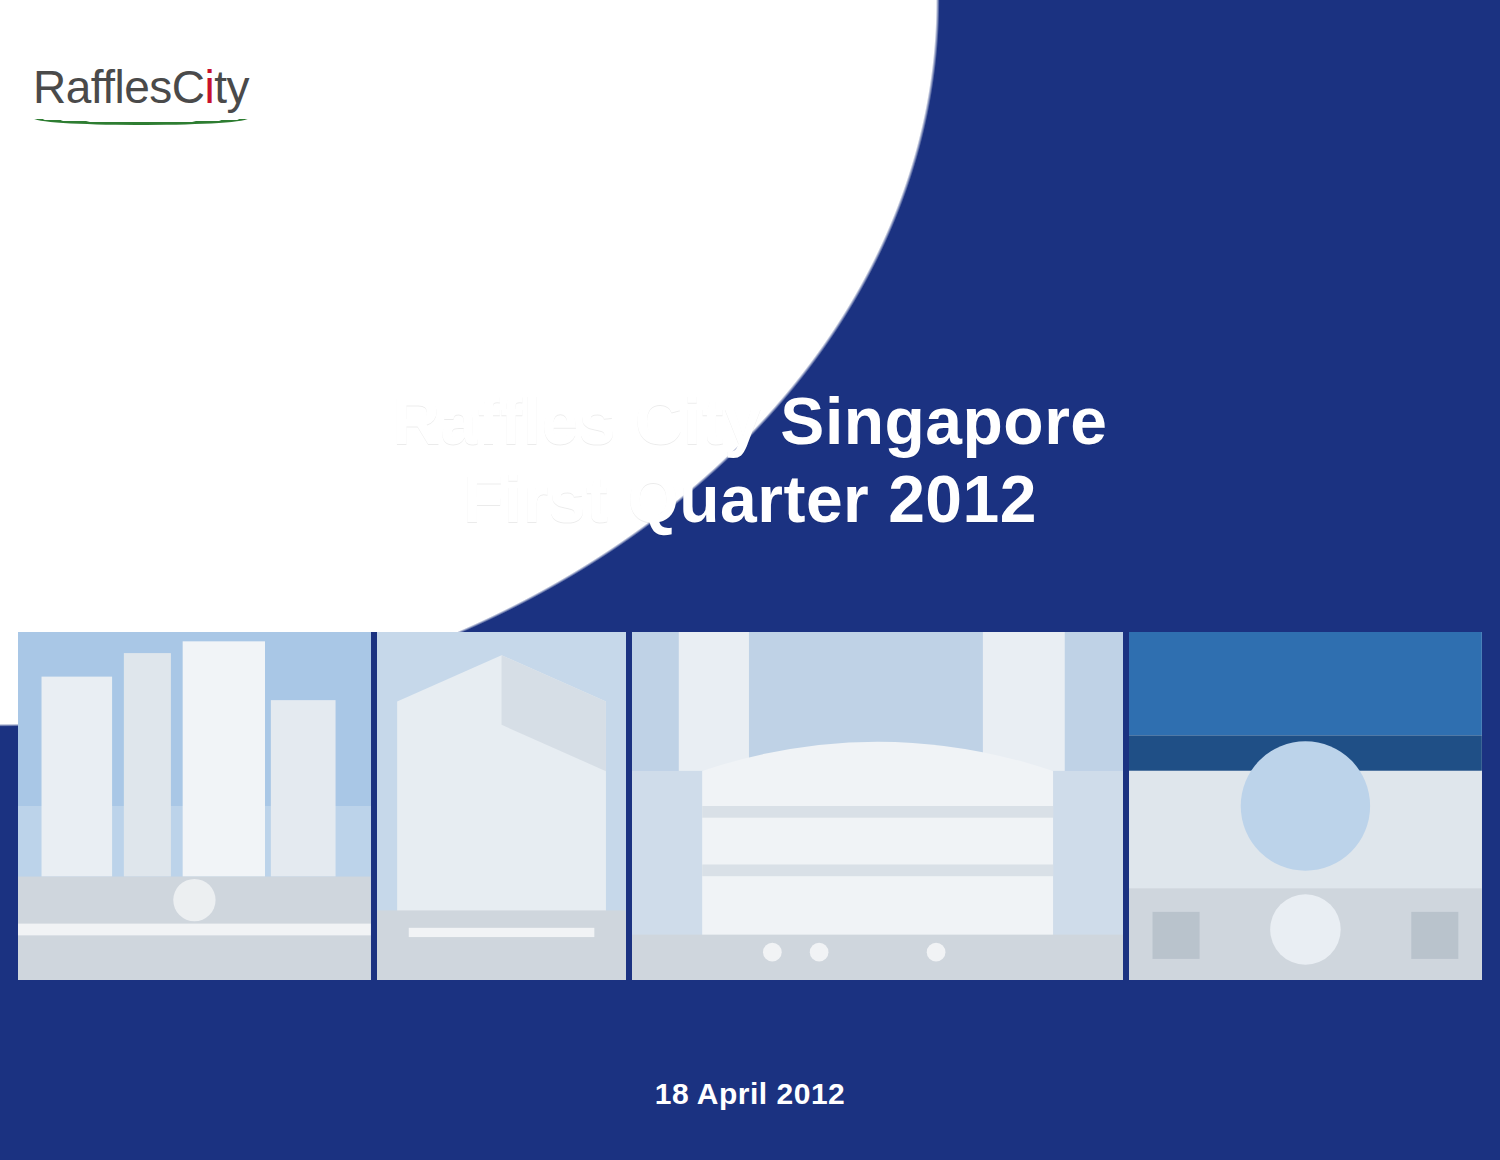Raffles City
Raffles City Singapore
First Quarter 2012
18 April 2012